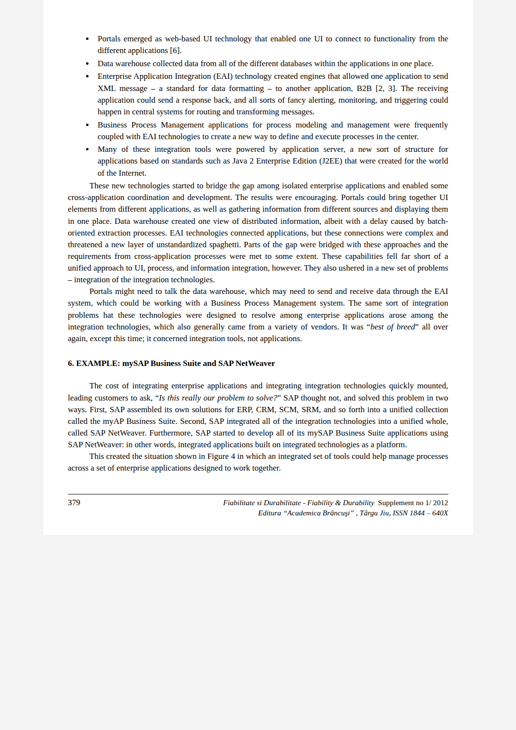Portals emerged as web-based UI technology that enabled one UI to connect to functionality from the different applications [6].
Data warehouse collected data from all of the different databases within the applications in one place.
Enterprise Application Integration (EAI) technology created engines that allowed one application to send XML message – a standard for data formatting – to another application, B2B [2, 3]. The receiving application could send a response back, and all sorts of fancy alerting, monitoring, and triggering could happen in central systems for routing and transforming messages.
Business Process Management applications for process modeling and management were frequently coupled with EAI technologies to create a new way to define and execute processes in the center.
Many of these integration tools were powered by application server, a new sort of structure for applications based on standards such as Java 2 Enterprise Edition (J2EE) that were created for the world of the Internet.
These new technologies started to bridge the gap among isolated enterprise applications and enabled some cross-application coordination and development. The results were encouraging. Portals could bring together UI elements from different applications, as well as gathering information from different sources and displaying them in one place. Data warehouse created one view of distributed information, albeit with a delay caused by batch-oriented extraction processes. EAI technologies connected applications, but these connections were complex and threatened a new layer of unstandardized spaghetti. Parts of the gap were bridged with these approaches and the requirements from cross-application processes were met to some extent. These capabilities fell far short of a unified approach to UI, process, and information integration, however. They also ushered in a new set of problems – integration of the integration technologies.
Portals might need to talk the data warehouse, which may need to send and receive data through the EAI system, which could be working with a Business Process Management system. The same sort of integration problems hat these technologies were designed to resolve among enterprise applications arose among the integration technologies, which also generally came from a variety of vendors. It was “best of breed” all over again, except this time; it concerned integration tools, not applications.
6. EXAMPLE: mySAP Business Suite and SAP NetWeaver
The cost of integrating enterprise applications and integrating integration technologies quickly mounted, leading customers to ask, “Is this really our problem to solve?” SAP thought not, and solved this problem in two ways. First, SAP assembled its own solutions for ERP, CRM, SCM, SRM, and so forth into a unified collection called the myAP Business Suite. Second, SAP integrated all of the integration technologies into a unified whole, called SAP NetWeaver. Furthermore, SAP started to develop all of its mySAP Business Suite applications using SAP NetWeaver: in other words, integrated applications built on integrated technologies as a platform.
This created the situation shown in Figure 4 in which an integrated set of tools could help manage processes across a set of enterprise applications designed to work together.
379 Fiabilitate si Durabilitate - Fiability & Durability Supplement no 1/ 2012 Editura “Academica Brâncuşi” , Târgu Jiu, ISSN 1844 – 640X